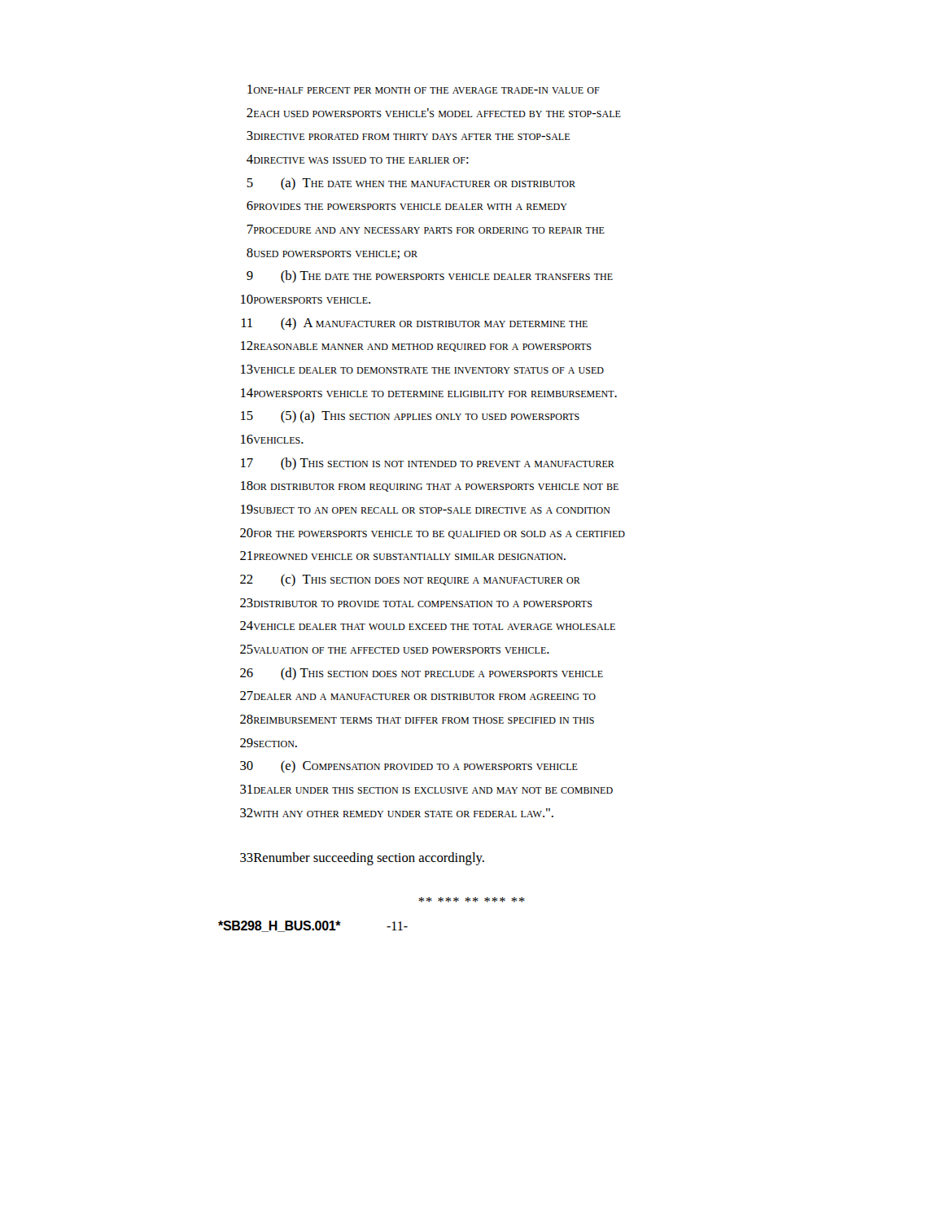| 1 | one-half percent per month of the average trade-in value of |
| 2 | each used powersports vehicle's model affected by the stop-sale |
| 3 | directive prorated from thirty days after the stop-sale |
| 4 | directive was issued to the earlier of: |
| 5 | (a) The date when the manufacturer or distributor |
| 6 | provides the powersports vehicle dealer with a remedy |
| 7 | procedure and any necessary parts for ordering to repair the |
| 8 | used powersports vehicle; or |
| 9 | (b) The date the powersports vehicle dealer transfers the |
| 10 | powersports vehicle. |
| 11 | (4) A manufacturer or distributor may determine the |
| 12 | reasonable manner and method required for a powersports |
| 13 | vehicle dealer to demonstrate the inventory status of a used |
| 14 | powersports vehicle to determine eligibility for reimbursement. |
| 15 | (5) (a) This section applies only to used powersports |
| 16 | vehicles. |
| 17 | (b) This section is not intended to prevent a manufacturer |
| 18 | or distributor from requiring that a powersports vehicle not be |
| 19 | subject to an open recall or stop-sale directive as a condition |
| 20 | for the powersports vehicle to be qualified or sold as a certified |
| 21 | preowned vehicle or substantially similar designation. |
| 22 | (c) This section does not require a manufacturer or |
| 23 | distributor to provide total compensation to a powersports |
| 24 | vehicle dealer that would exceed the total average wholesale |
| 25 | valuation of the affected used powersports vehicle. |
| 26 | (d) This section does not preclude a powersports vehicle |
| 27 | dealer and a manufacturer or distributor from agreeing to |
| 28 | reimbursement terms that differ from those specified in this |
| 29 | section. |
| 30 | (e) Compensation provided to a powersports vehicle |
| 31 | dealer under this section is exclusive and may not be combined |
| 32 | with any other remedy under state or federal law. ". |
| 33 | Renumber succeeding section accordingly. |
** *** ** *** **
*SB298_H_BUS.001* -11-